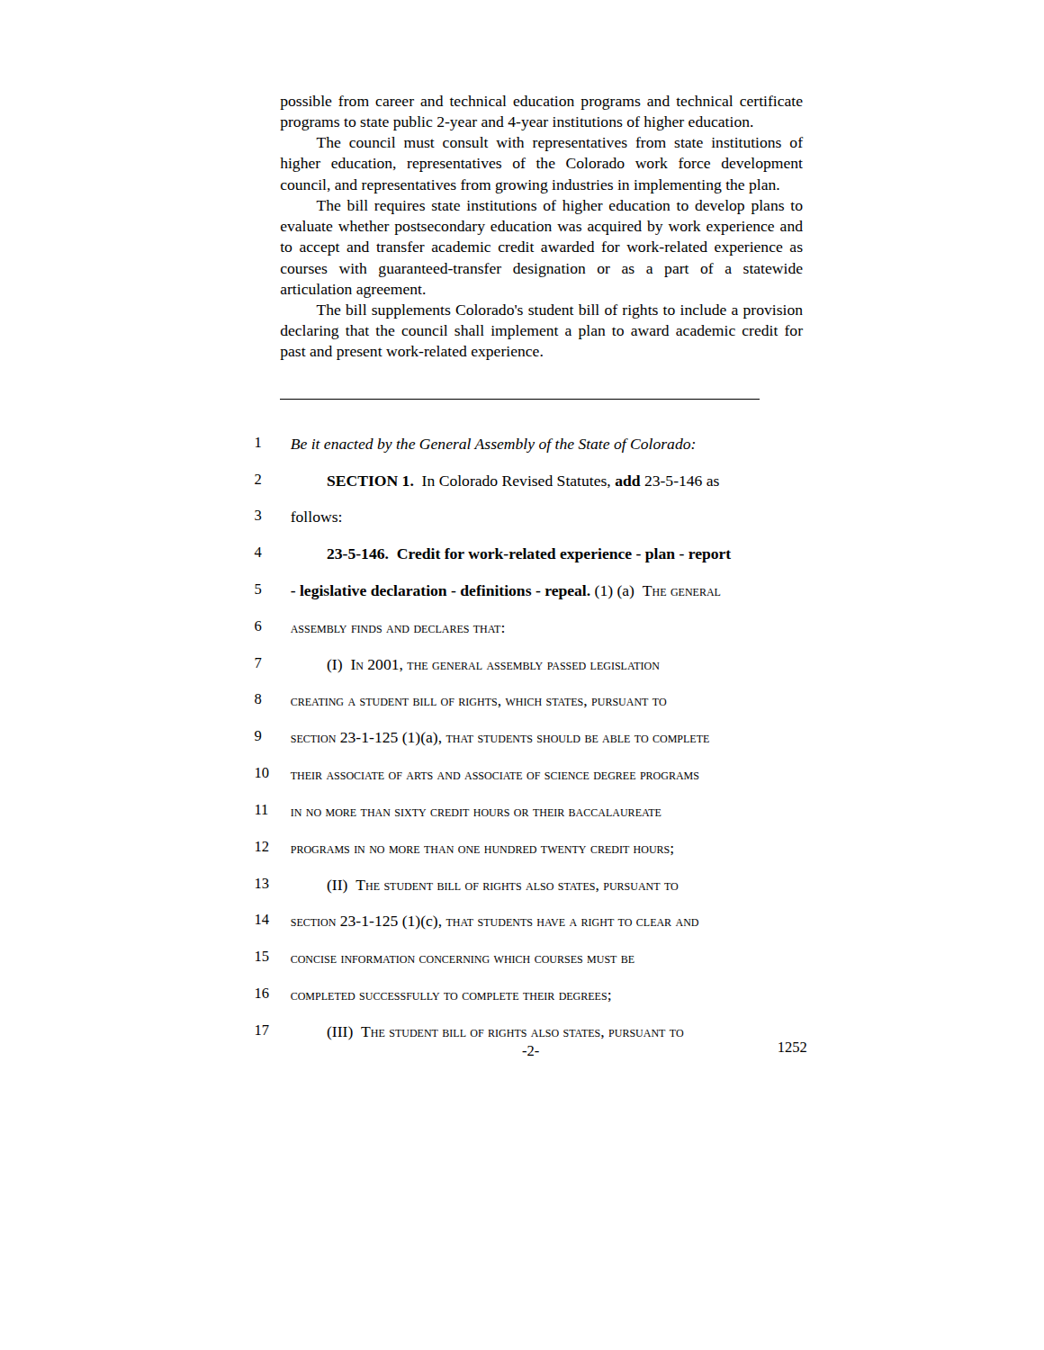possible from career and technical education programs and technical certificate programs to state public 2-year and 4-year institutions of higher education.
The council must consult with representatives from state institutions of higher education, representatives of the Colorado work force development council, and representatives from growing industries in implementing the plan.
The bill requires state institutions of higher education to develop plans to evaluate whether postsecondary education was acquired by work experience and to accept and transfer academic credit awarded for work-related experience as courses with guaranteed-transfer designation or as a part of a statewide articulation agreement.
The bill supplements Colorado's student bill of rights to include a provision declaring that the council shall implement a plan to award academic credit for past and present work-related experience.
| 1 | Be it enacted by the General Assembly of the State of Colorado: |
| 2 | SECTION 1. In Colorado Revised Statutes, add 23-5-146 as |
| 3 | follows: |
| 4 | 23-5-146. Credit for work-related experience - plan - report |
| 5 | - legislative declaration - definitions - repeal. (1) (a) The general |
| 6 | assembly finds and declares that: |
| 7 | (I) In 2001, the general assembly passed legislation |
| 8 | creating a student bill of rights, which states, pursuant to |
| 9 | section 23-1-125 (1)(a), that students should be able to complete |
| 10 | their associate of arts and associate of science degree programs |
| 11 | in no more than sixty credit hours or their baccalaureate |
| 12 | programs in no more than one hundred twenty credit hours; |
| 13 | (II) The student bill of rights also states, pursuant to |
| 14 | section 23-1-125 (1)(c), that students have a right to clear and |
| 15 | concise information concerning which courses must be |
| 16 | completed successfully to complete their degrees; |
| 17 | (III) The student bill of rights also states, pursuant to |
-2-
1252